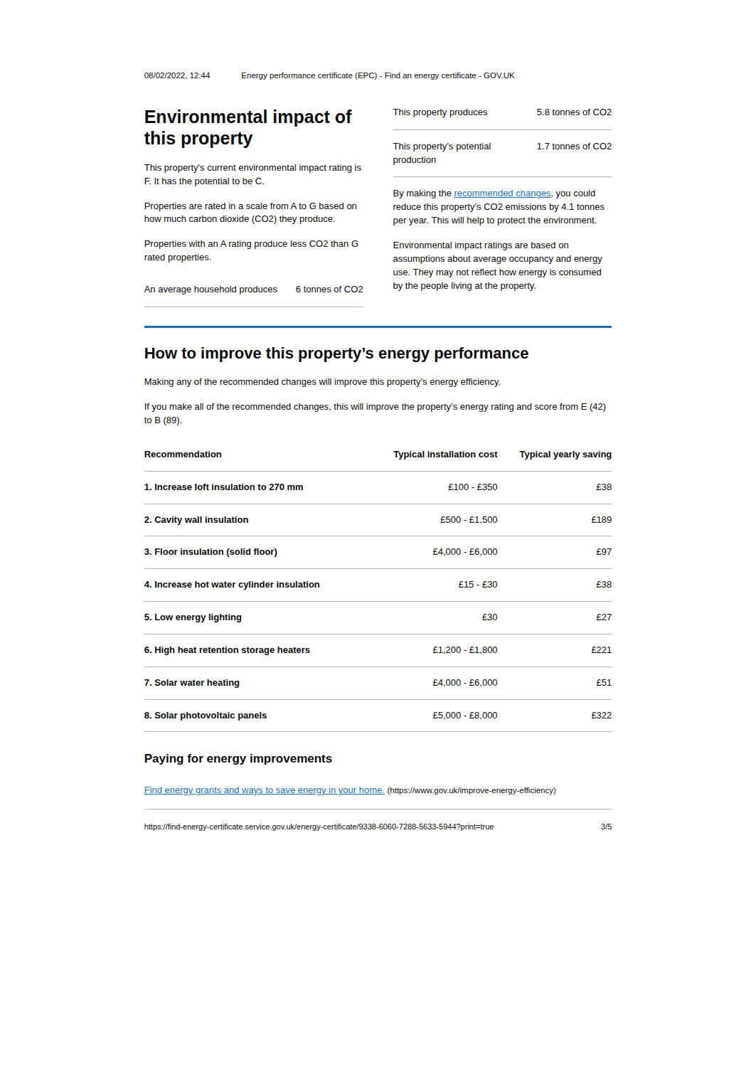08/02/2022, 12:44
Energy performance certificate (EPC) - Find an energy certificate - GOV.UK
Environmental impact of this property
This property's current environmental impact rating is F. It has the potential to be C.
Properties are rated in a scale from A to G based on how much carbon dioxide (CO2) they produce.
Properties with an A rating produce less CO2 than G rated properties.
An average household produces
6 tonnes of CO2
This property produces
5.8 tonnes of CO2
This property’s potential production
1.7 tonnes of CO2
By making the recommended changes, you could reduce this property’s CO2 emissions by 4.1 tonnes per year. This will help to protect the environment.
Environmental impact ratings are based on assumptions about average occupancy and energy use. They may not reflect how energy is consumed by the people living at the property.
How to improve this property’s energy performance
Making any of the recommended changes will improve this property’s energy efficiency.
If you make all of the recommended changes, this will improve the property’s energy rating and score from E (42) to B (89).
| Recommendation | Typical installation cost | Typical yearly saving |
| --- | --- | --- |
| 1. Increase loft insulation to 270 mm | £100 - £350 | £38 |
| 2. Cavity wall insulation | £500 - £1,500 | £189 |
| 3. Floor insulation (solid floor) | £4,000 - £6,000 | £97 |
| 4. Increase hot water cylinder insulation | £15 - £30 | £38 |
| 5. Low energy lighting | £30 | £27 |
| 6. High heat retention storage heaters | £1,200 - £1,800 | £221 |
| 7. Solar water heating | £4,000 - £6,000 | £51 |
| 8. Solar photovoltaic panels | £5,000 - £8,000 | £322 |
Paying for energy improvements
Find energy grants and ways to save energy in your home. (https://www.gov.uk/improve-energy-efficiency)
https://find-energy-certificate.service.gov.uk/energy-certificate/9338-6060-7288-5633-5944?print=true
3/5